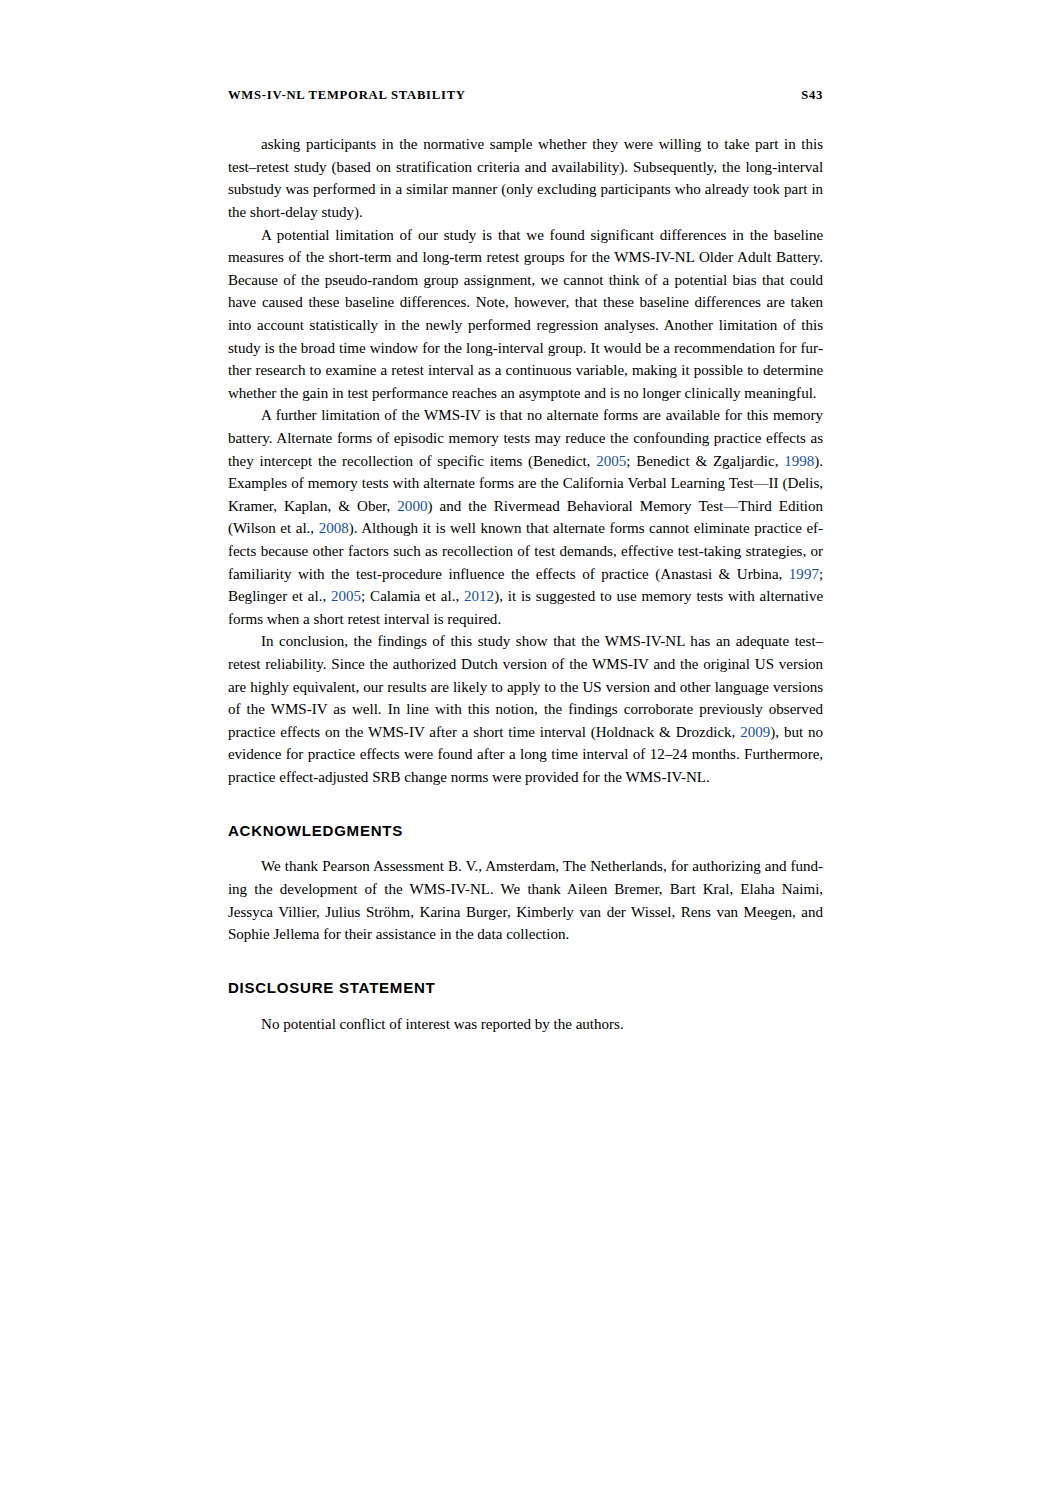WMS-IV-NL Temporal Stability S43
asking participants in the normative sample whether they were willing to take part in this test–retest study (based on stratification criteria and availability). Subsequently, the long-interval substudy was performed in a similar manner (only excluding participants who already took part in the short-delay study).
A potential limitation of our study is that we found significant differences in the baseline measures of the short-term and long-term retest groups for the WMS-IV-NL Older Adult Battery. Because of the pseudo-random group assignment, we cannot think of a potential bias that could have caused these baseline differences. Note, however, that these baseline differences are taken into account statistically in the newly performed regression analyses. Another limitation of this study is the broad time window for the long-interval group. It would be a recommendation for further research to examine a retest interval as a continuous variable, making it possible to determine whether the gain in test performance reaches an asymptote and is no longer clinically meaningful.
A further limitation of the WMS-IV is that no alternate forms are available for this memory battery. Alternate forms of episodic memory tests may reduce the confounding practice effects as they intercept the recollection of specific items (Benedict, 2005; Benedict & Zgaljardic, 1998). Examples of memory tests with alternate forms are the California Verbal Learning Test—II (Delis, Kramer, Kaplan, & Ober, 2000) and the Rivermead Behavioral Memory Test—Third Edition (Wilson et al., 2008). Although it is well known that alternate forms cannot eliminate practice effects because other factors such as recollection of test demands, effective test-taking strategies, or familiarity with the test-procedure influence the effects of practice (Anastasi & Urbina, 1997; Beglinger et al., 2005; Calamia et al., 2012), it is suggested to use memory tests with alternative forms when a short retest interval is required.
In conclusion, the findings of this study show that the WMS-IV-NL has an adequate test–retest reliability. Since the authorized Dutch version of the WMS-IV and the original US version are highly equivalent, our results are likely to apply to the US version and other language versions of the WMS-IV as well. In line with this notion, the findings corroborate previously observed practice effects on the WMS-IV after a short time interval (Holdnack & Drozdick, 2009), but no evidence for practice effects were found after a long time interval of 12–24 months. Furthermore, practice effect-adjusted SRB change norms were provided for the WMS-IV-NL.
Acknowledgments
We thank Pearson Assessment B. V., Amsterdam, The Netherlands, for authorizing and funding the development of the WMS-IV-NL. We thank Aileen Bremer, Bart Kral, Elaha Naimi, Jessyca Villier, Julius Ströhm, Karina Burger, Kimberly van der Wissel, Rens van Meegen, and Sophie Jellema for their assistance in the data collection.
Disclosure Statement
No potential conflict of interest was reported by the authors.